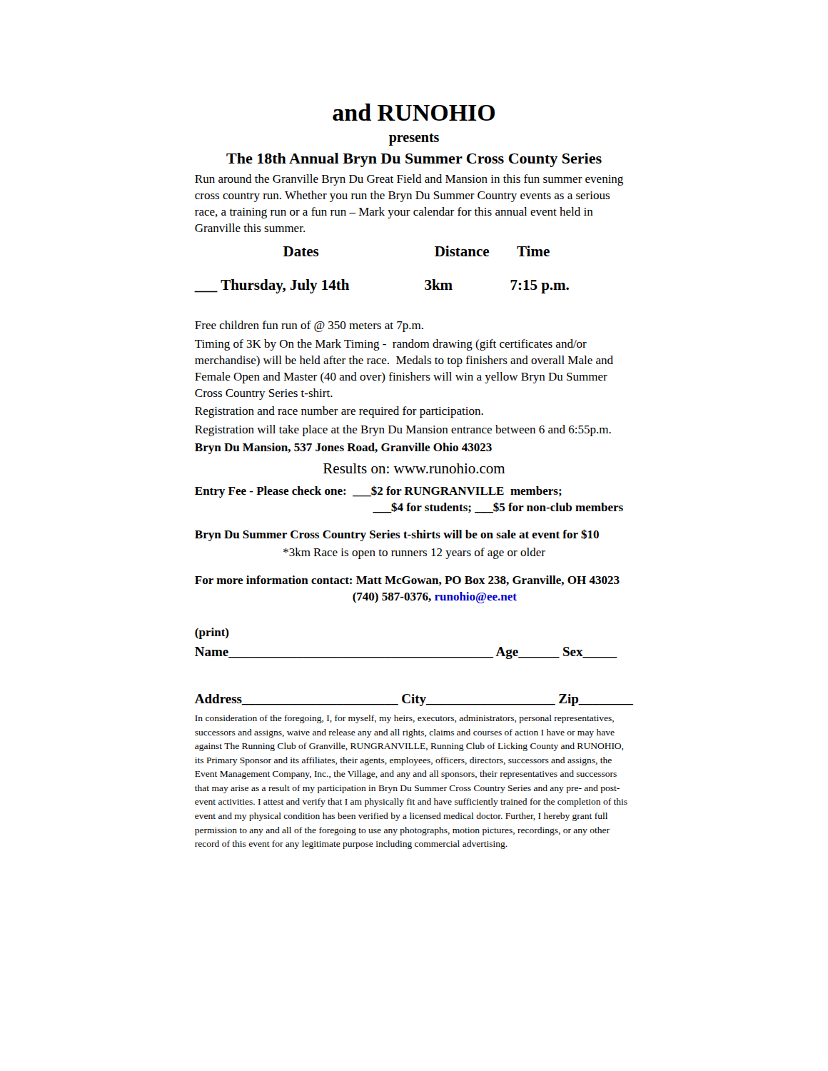and RUNOHIO
presents
The 18th Annual Bryn Du Summer Cross County Series
Run around the Granville Bryn Du Great Field and Mansion in this fun summer evening cross country run. Whether you run the Bryn Du Summer Country events as a serious race, a training run or a fun run – Mark your calendar for this annual event held in Granville this summer.
Dates
Distance
Time
___ Thursday, July 14th
3km
7:15 p.m.
Free children fun run of @ 350 meters at 7p.m.
Timing of 3K by On the Mark Timing - random drawing (gift certificates and/or merchandise) will be held after the race. Medals to top finishers and overall Male and Female Open and Master (40 and over) finishers will win a yellow Bryn Du Summer Cross Country Series t-shirt.
Registration and race number are required for participation.
Registration will take place at the Bryn Du Mansion entrance between 6 and 6:55p.m.
Bryn Du Mansion, 537 Jones Road, Granville Ohio 43023
Results on: www.runohio.com
Entry Fee - Please check one: ___$2 for RUNGRANVILLE members; ___$4 for students; ___$5 for non-club members
Bryn Du Summer Cross Country Series t-shirts will be on sale at event for $10
*3km Race is open to runners 12 years of age or older
For more information contact: Matt McGowan, PO Box 238, Granville, OH 43023 (740) 587-0376, runohio@ee.net
(print)
Name_______________________________________ Age______ Sex_____
Address_______________________ City___________________ Zip________
In consideration of the foregoing, I, for myself, my heirs, executors, administrators, personal representatives, successors and assigns, waive and release any and all rights, claims and courses of action I have or may have against The Running Club of Granville, RUNGRANVILLE, Running Club of Licking County and RUNOHIO, its Primary Sponsor and its affiliates, their agents, employees, officers, directors, successors and assigns, the Event Management Company, Inc., the Village, and any and all sponsors, their representatives and successors that may arise as a result of my participation in Bryn Du Summer Cross Country Series and any pre- and post- event activities. I attest and verify that I am physically fit and have sufficiently trained for the completion of this event and my physical condition has been verified by a licensed medical doctor. Further, I hereby grant full permission to any and all of the foregoing to use any photographs, motion pictures, recordings, or any other record of this event for any legitimate purpose including commercial advertising.